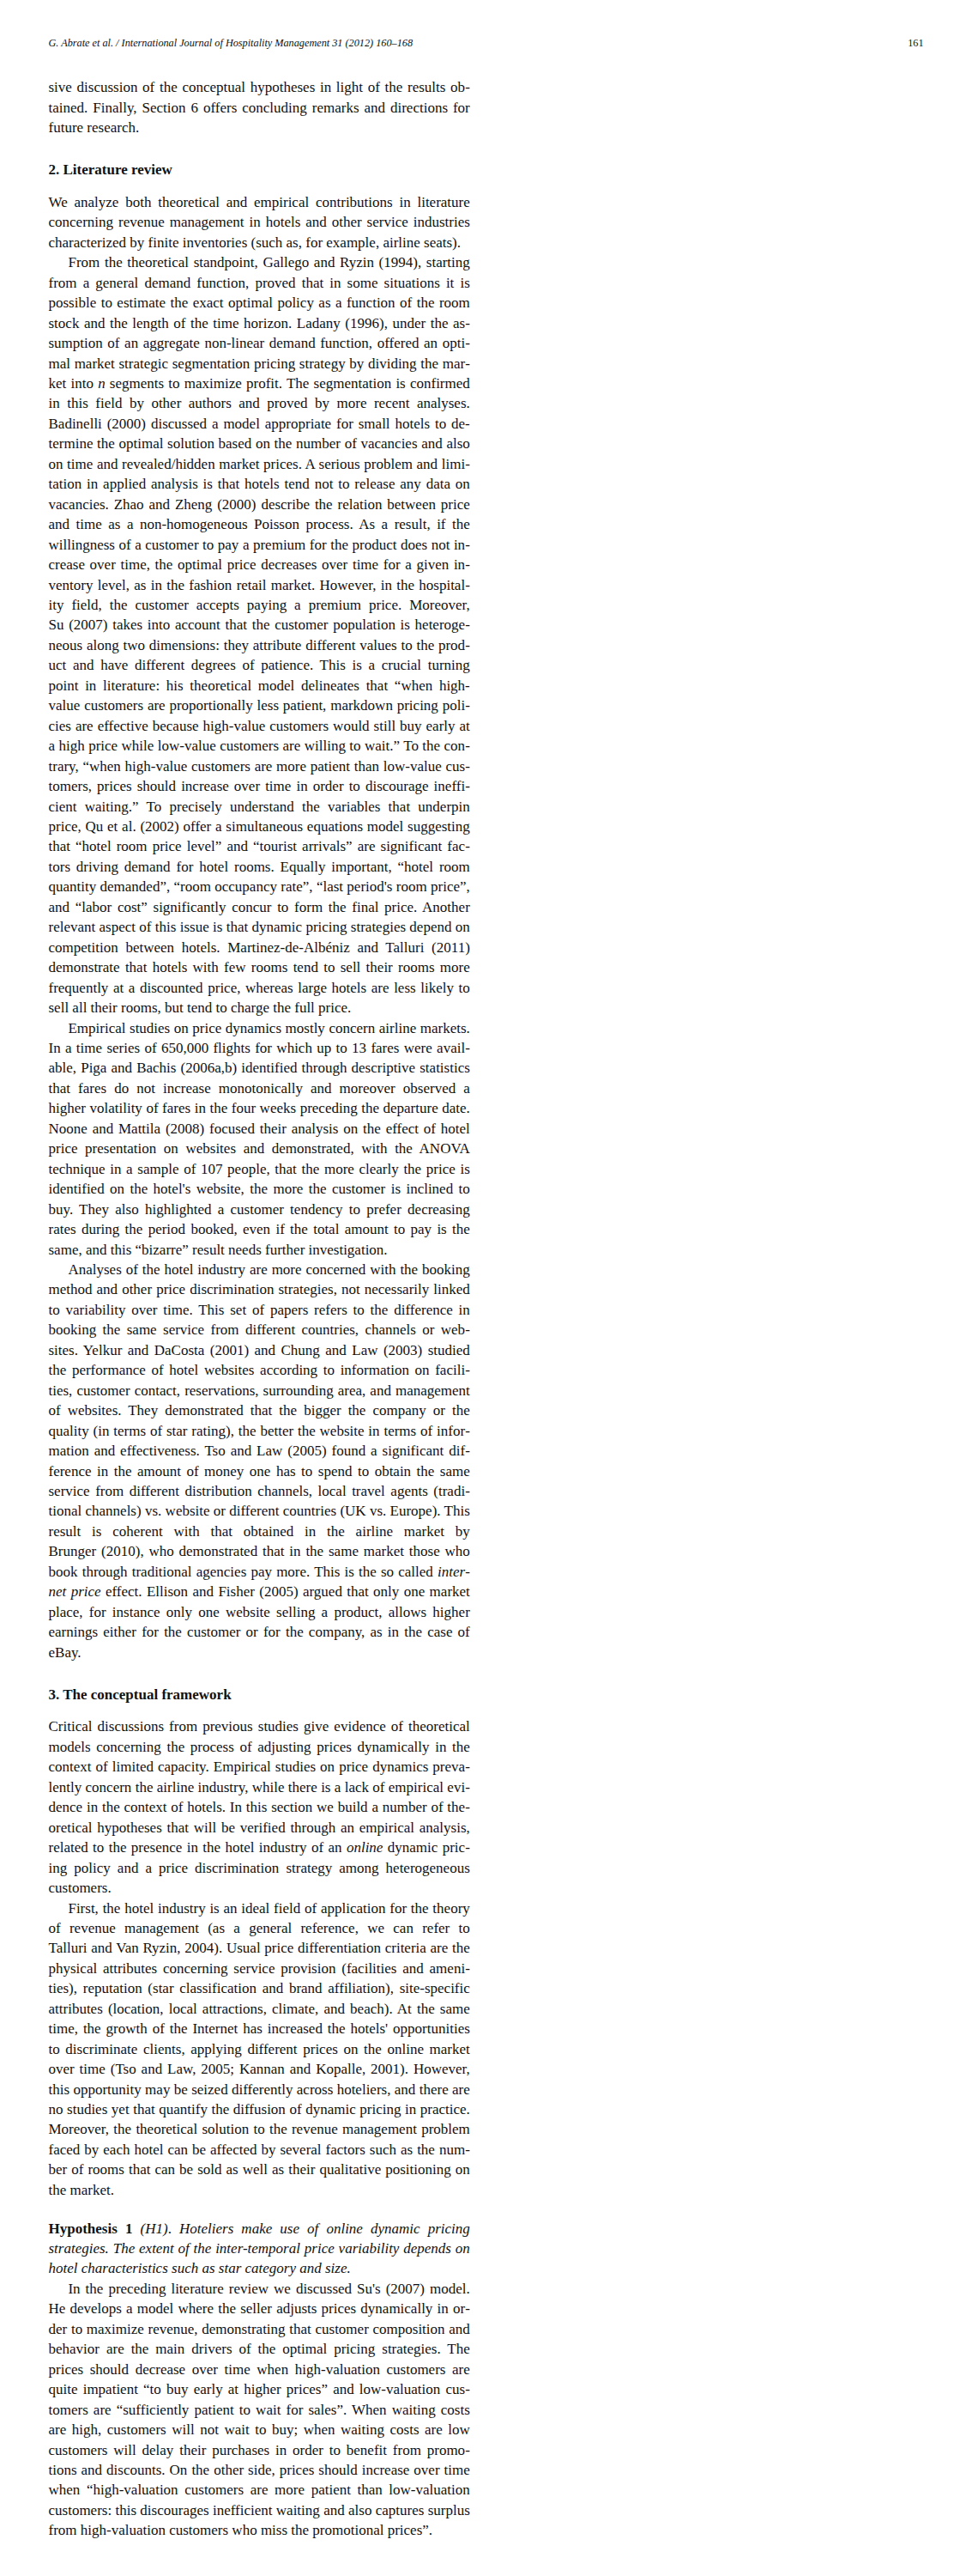G. Abrate et al. / International Journal of Hospitality Management 31 (2012) 160–168 161
sive discussion of the conceptual hypotheses in light of the results obtained. Finally, Section 6 offers concluding remarks and directions for future research.
2. Literature review
We analyze both theoretical and empirical contributions in literature concerning revenue management in hotels and other service industries characterized by finite inventories (such as, for example, airline seats).
From the theoretical standpoint, Gallego and Ryzin (1994), starting from a general demand function, proved that in some situations it is possible to estimate the exact optimal policy as a function of the room stock and the length of the time horizon. Ladany (1996), under the assumption of an aggregate non-linear demand function, offered an optimal market strategic segmentation pricing strategy by dividing the market into n segments to maximize profit. The segmentation is confirmed in this field by other authors and proved by more recent analyses. Badinelli (2000) discussed a model appropriate for small hotels to determine the optimal solution based on the number of vacancies and also on time and revealed/hidden market prices. A serious problem and limitation in applied analysis is that hotels tend not to release any data on vacancies. Zhao and Zheng (2000) describe the relation between price and time as a non-homogeneous Poisson process. As a result, if the willingness of a customer to pay a premium for the product does not increase over time, the optimal price decreases over time for a given inventory level, as in the fashion retail market. However, in the hospitality field, the customer accepts paying a premium price. Moreover, Su (2007) takes into account that the customer population is heterogeneous along two dimensions: they attribute different values to the product and have different degrees of patience. This is a crucial turning point in literature: his theoretical model delineates that “when high-value customers are proportionally less patient, markdown pricing policies are effective because high-value customers would still buy early at a high price while low-value customers are willing to wait.” To the contrary, “when high-value customers are more patient than low-value customers, prices should increase over time in order to discourage inefficient waiting.” To precisely understand the variables that underpin price, Qu et al. (2002) offer a simultaneous equations model suggesting that “hotel room price level” and “tourist arrivals” are significant factors driving demand for hotel rooms. Equally important, “hotel room quantity demanded”, “room occupancy rate”, “last period's room price”, and “labor cost” significantly concur to form the final price. Another relevant aspect of this issue is that dynamic pricing strategies depend on competition between hotels. Martinez-de-Albéniz and Talluri (2011) demonstrate that hotels with few rooms tend to sell their rooms more frequently at a discounted price, whereas large hotels are less likely to sell all their rooms, but tend to charge the full price.
Empirical studies on price dynamics mostly concern airline markets. In a time series of 650,000 flights for which up to 13 fares were available, Piga and Bachis (2006a,b) identified through descriptive statistics that fares do not increase monotonically and moreover observed a higher volatility of fares in the four weeks preceding the departure date. Noone and Mattila (2008) focused their analysis on the effect of hotel price presentation on websites and demonstrated, with the ANOVA technique in a sample of 107 people, that the more clearly the price is identified on the hotel's website, the more the customer is inclined to buy. They also highlighted a customer tendency to prefer decreasing rates during the period booked, even if the total amount to pay is the same, and this “bizarre” result needs further investigation.
Analyses of the hotel industry are more concerned with the booking method and other price discrimination strategies, not necessarily linked to variability over time. This set of papers refers to the difference in booking the same service from different countries, channels or websites. Yelkur and DaCosta (2001) and Chung and Law (2003) studied the performance of hotel websites according to information on facilities, customer contact, reservations, surrounding area, and management of websites. They demonstrated that the bigger the company or the quality (in terms of star rating), the better the website in terms of information and effectiveness. Tso and Law (2005) found a significant difference in the amount of money one has to spend to obtain the same service from different distribution channels, local travel agents (traditional channels) vs. website or different countries (UK vs. Europe). This result is coherent with that obtained in the airline market by Brunger (2010), who demonstrated that in the same market those who book through traditional agencies pay more. This is the so called internet price effect. Ellison and Fisher (2005) argued that only one market place, for instance only one website selling a product, allows higher earnings either for the customer or for the company, as in the case of eBay.
3. The conceptual framework
Critical discussions from previous studies give evidence of theoretical models concerning the process of adjusting prices dynamically in the context of limited capacity. Empirical studies on price dynamics prevalently concern the airline industry, while there is a lack of empirical evidence in the context of hotels. In this section we build a number of theoretical hypotheses that will be verified through an empirical analysis, related to the presence in the hotel industry of an online dynamic pricing policy and a price discrimination strategy among heterogeneous customers.
First, the hotel industry is an ideal field of application for the theory of revenue management (as a general reference, we can refer to Talluri and Van Ryzin, 2004). Usual price differentiation criteria are the physical attributes concerning service provision (facilities and amenities), reputation (star classification and brand affiliation), site-specific attributes (location, local attractions, climate, and beach). At the same time, the growth of the Internet has increased the hotels' opportunities to discriminate clients, applying different prices on the online market over time (Tso and Law, 2005; Kannan and Kopalle, 2001). However, this opportunity may be seized differently across hoteliers, and there are no studies yet that quantify the diffusion of dynamic pricing in practice. Moreover, the theoretical solution to the revenue management problem faced by each hotel can be affected by several factors such as the number of rooms that can be sold as well as their qualitative positioning on the market.
Hypothesis 1 (H1). Hoteliers make use of online dynamic pricing strategies. The extent of the inter-temporal price variability depends on hotel characteristics such as star category and size.
In the preceding literature review we discussed Su's (2007) model. He develops a model where the seller adjusts prices dynamically in order to maximize revenue, demonstrating that customer composition and behavior are the main drivers of the optimal pricing strategies. The prices should decrease over time when high-valuation customers are quite impatient “to buy early at higher prices” and low-valuation customers are “sufficiently patient to wait for sales”. When waiting costs are high, customers will not wait to buy; when waiting costs are low customers will delay their purchases in order to benefit from promotions and discounts. On the other side, prices should increase over time when “high-valuation customers are more patient than low-valuation customers: this discourages inefficient waiting and also captures surplus from high-valuation customers who miss the promotional prices”.